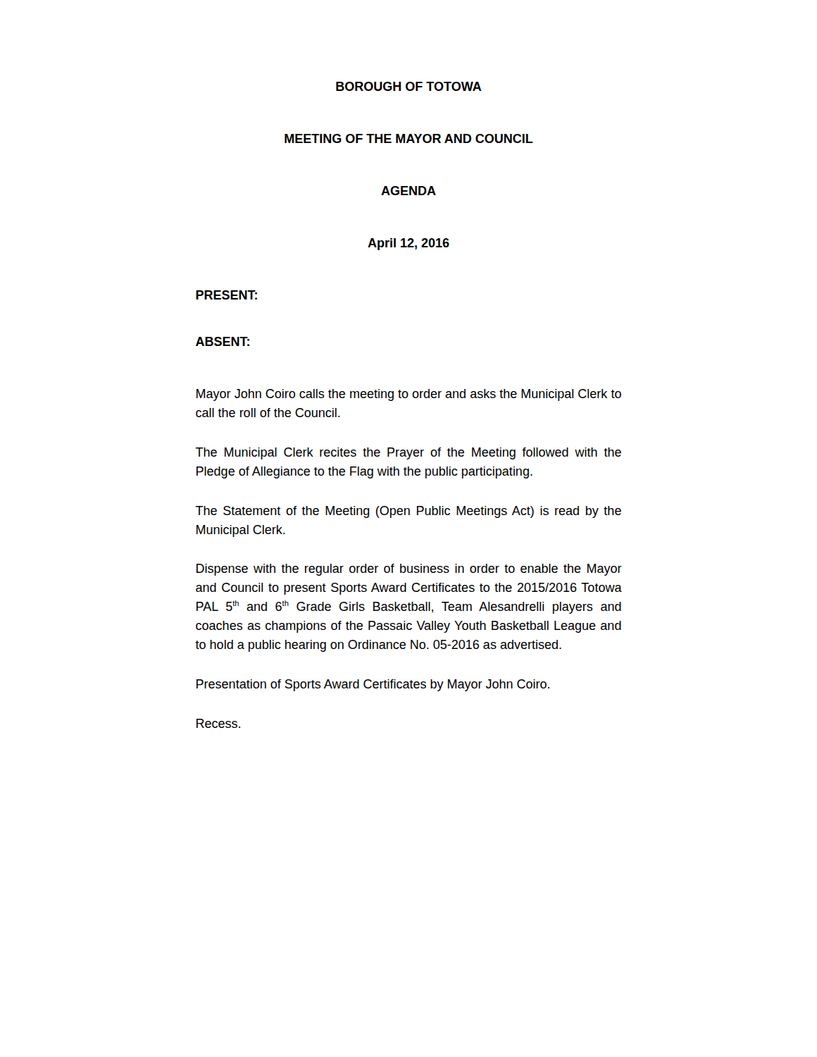BOROUGH OF TOTOWA
MEETING OF THE MAYOR AND COUNCIL
AGENDA
April 12, 2016
PRESENT:
ABSENT:
Mayor John Coiro calls the meeting to order and asks the Municipal Clerk to call the roll of the Council.
The Municipal Clerk recites the Prayer of the Meeting followed with the Pledge of Allegiance to the Flag with the public participating.
The Statement of the Meeting (Open Public Meetings Act) is read by the Municipal Clerk.
Dispense with the regular order of business in order to enable the Mayor and Council to present Sports Award Certificates to the 2015/2016 Totowa PAL 5th and 6th Grade Girls Basketball, Team Alesandrelli players and coaches as champions of the Passaic Valley Youth Basketball League and to hold a public hearing on Ordinance No. 05-2016 as advertised.
Presentation of Sports Award Certificates by Mayor John Coiro.
Recess.